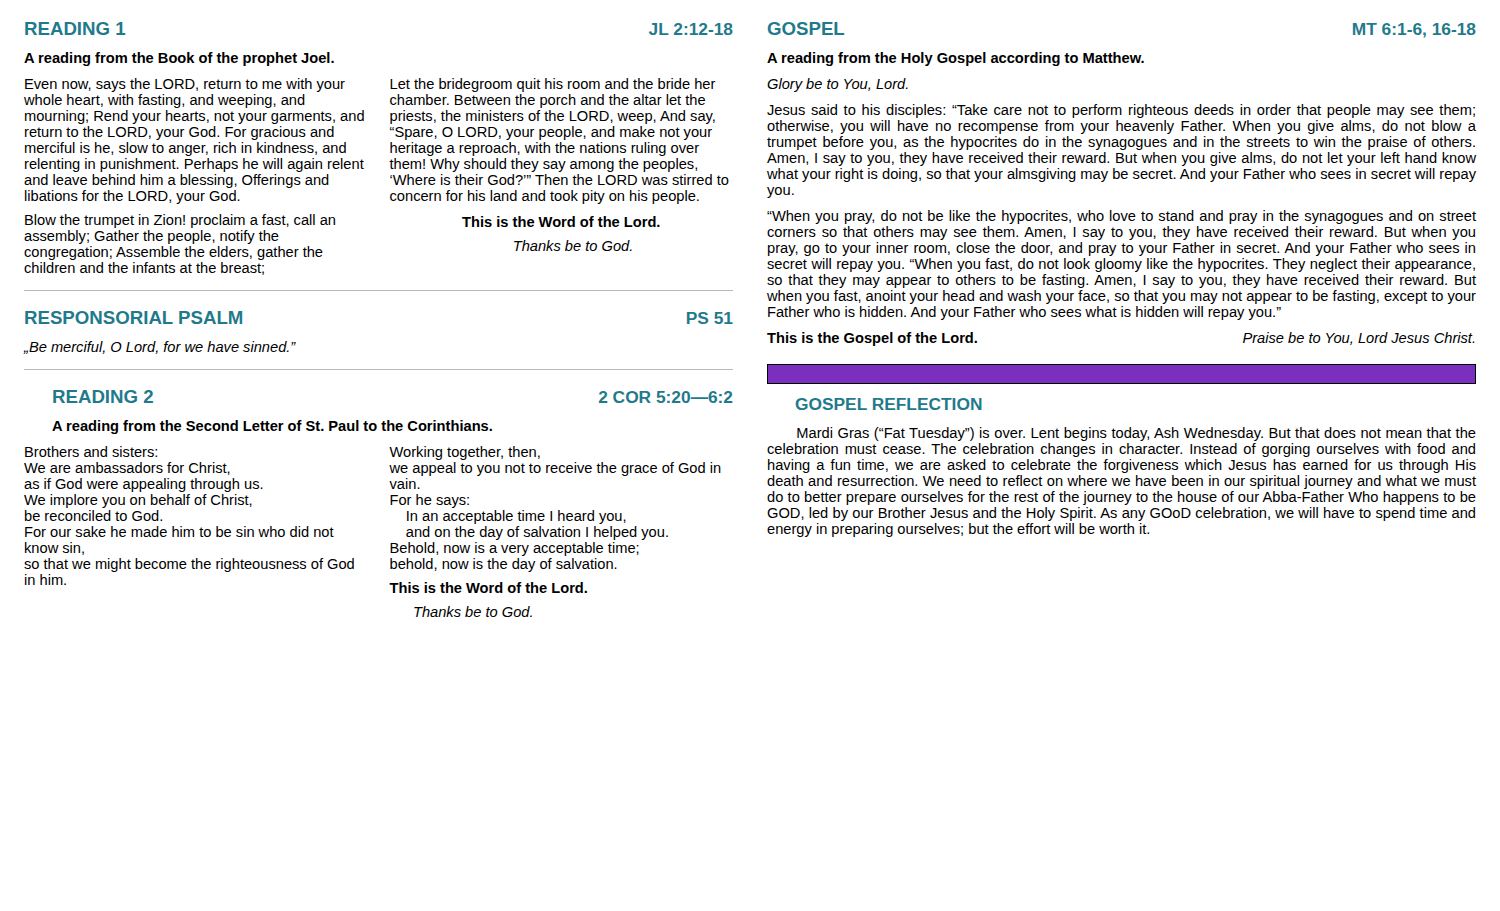READING 1 JL 2:12-18
A reading from the Book of the prophet Joel.
Even now, says the LORD, return to me with your whole heart, with fasting, and weeping, and mourning; Rend your hearts, not your garments, and return to the LORD, your God. For gracious and merciful is he, slow to anger, rich in kindness, and relenting in punishment. Perhaps he will again relent and leave behind him a blessing, Offerings and libations for the LORD, your God.
Blow the trumpet in Zion! proclaim a fast, call an assembly; Gather the people, notify the congregation; Assemble the elders, gather the children and the infants at the breast;
Let the bridegroom quit his room and the bride her chamber. Between the porch and the altar let the priests, the ministers of the LORD, weep, And say, “Spare, O LORD, your people, and make not your heritage a reproach, with the nations ruling over them! Why should they say among the peoples, ‘Where is their God?’” Then the LORD was stirred to concern for his land and took pity on his people.
This is the Word of the Lord.
Thanks be to God.
RESPONSORIAL PSALM PS 51
„Be merciful, O Lord, for we have sinned.”
READING 22 COR 5:20—6:2
A reading from the Second Letter of St. Paul to the Corinthians.
Brothers and sisters:
We are ambassadors for Christ,
as if God were appealing through us.
We implore you on behalf of Christ,
be reconciled to God.
For our sake he made him to be sin who did not know sin,
so that we might become the righteousness of God in him.
Working together, then,
we appeal to you not to receive the grace of God in vain.
For he says:
In an acceptable time I heard you,
and on the day of salvation I helped you.
Behold, now is a very acceptable time;
behold, now is the day of salvation.
This is the Word of the Lord.
Thanks be to God.
GOSPEL MT 6:1-6, 16-18
A reading from the Holy Gospel according to Matthew.
Glory be to You, Lord.
Jesus said to his disciples: “Take care not to perform righteous deeds in order that people may see them; otherwise, you will have no recompense from your heavenly Father. When you give alms, do not blow a trumpet before you, as the hypocrites do in the synagogues and in the streets to win the praise of others. Amen, I say to you, they have received their reward. But when you give alms, do not let your left hand know what your right is doing, so that your almsgiving may be secret. And your Father who sees in secret will repay you.
“When you pray, do not be like the hypocrites, who love to stand and pray in the synagogues and on street corners so that others may see them. Amen, I say to you, they have received their reward. But when you pray, go to your inner room, close the door, and pray to your Father in secret. And your Father who sees in secret will repay you. “When you fast, do not look gloomy like the hypocrites. They neglect their appearance, so that they may appear to others to be fasting. Amen, I say to you, they have received their reward. But when you fast, anoint your head and wash your face, so that you may not appear to be fasting, except to your Father who is hidden. And your Father who sees what is hidden will repay you.”
This is the Gospel of the Lord. Praise be to You, Lord Jesus Christ.
GOSPEL REFLECTION
Mardi Gras (“Fat Tuesday”) is over. Lent begins today, Ash Wednesday. But that does not mean that the celebration must cease. The celebration changes in character. Instead of gorging ourselves with food and having a fun time, we are asked to celebrate the forgiveness which Jesus has earned for us through His death and resurrection. We need to reflect on where we have been in our spiritual journey and what we must do to better prepare ourselves for the rest of the journey to the house of our Abba-Father Who happens to be GOD, led by our Brother Jesus and the Holy Spirit. As any GOoD celebration, we will have to spend time and energy in preparing ourselves; but the effort will be worth it.